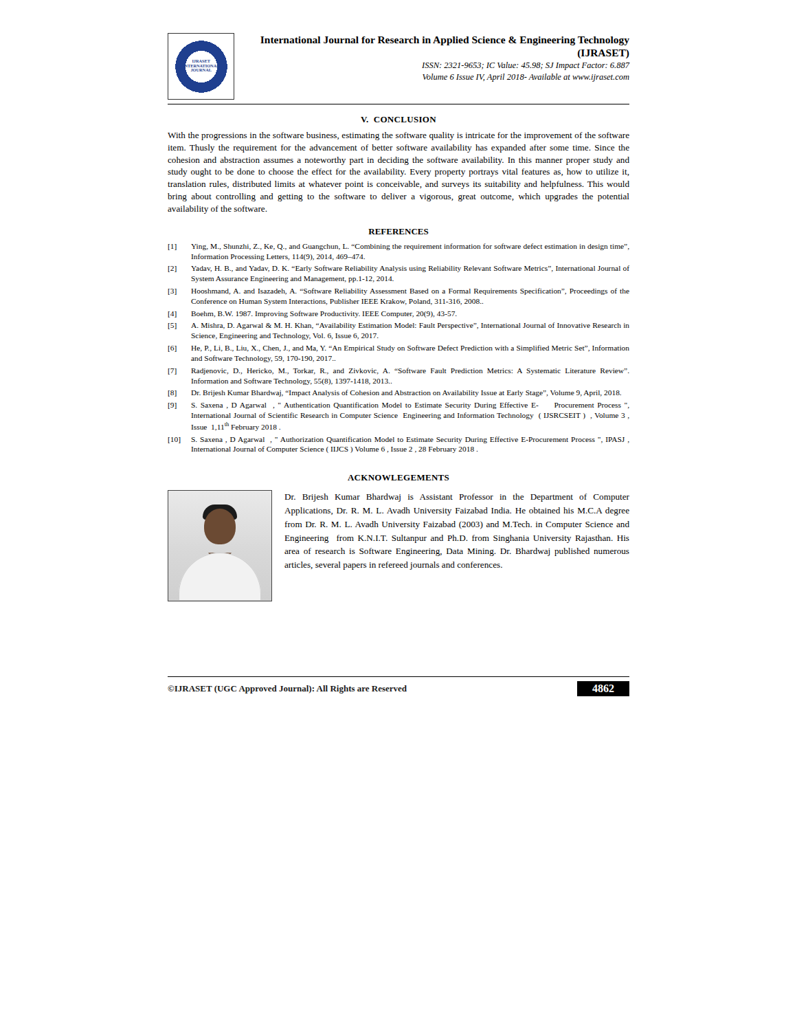IJRASET
INTERNATIONAL
JOURNAL
International Journal for Research in Applied Science & Engineering Technology (IJRASET)
ISSN: 2321-9653; IC Value: 45.98; SJ Impact Factor: 6.887
Volume 6 Issue IV, April 2018- Available at www.ijraset.com
V. CONCLUSION
With the progressions in the software business, estimating the software quality is intricate for the improvement of the software item. Thusly the requirement for the advancement of better software availability has expanded after some time. Since the cohesion and abstraction assumes a noteworthy part in deciding the software availability. In this manner proper study and study ought to be done to choose the effect for the availability. Every property portrays vital features as, how to utilize it, translation rules, distributed limits at whatever point is conceivable, and surveys its suitability and helpfulness. This would bring about controlling and getting to the software to deliver a vigorous, great outcome, which upgrades the potential availability of the software.
REFERENCES
Ying, M., Shunzhi, Z., Ke, Q., and Guangchun, L. “Combining the requirement information for software defect estimation in design time”, Information Processing Letters, 114(9), 2014, 469–474.
Yadav, H. B., and Yadav, D. K. “Early Software Reliability Analysis using Reliability Relevant Software Metrics”, International Journal of System Assurance Engineering and Management, pp.1-12, 2014.
Hooshmand, A. and Isazadeh, A. “Software Reliability Assessment Based on a Formal Requirements Specification”, Proceedings of the Conference on Human System Interactions, Publisher IEEE Krakow, Poland, 311-316, 2008..
Boehm, B.W. 1987. Improving Software Productivity. IEEE Computer, 20(9), 43-57.
A. Mishra, D. Agarwal & M. H. Khan, “Availability Estimation Model: Fault Perspective”, International Journal of Innovative Research in Science, Engineering and Technology, Vol. 6, Issue 6, 2017.
He, P., Li, B., Liu, X., Chen, J., and Ma, Y. “An Empirical Study on Software Defect Prediction with a Simplified Metric Set”, Information and Software Technology, 59, 170-190, 2017..
Radjenovic, D., Hericko, M., Torkar, R., and Zivkovic, A. “Software Fault Prediction Metrics: A Systematic Literature Review”. Information and Software Technology, 55(8), 1397-1418, 2013..
Dr. Brijesh Kumar Bhardwaj, “Impact Analysis of Cohesion and Abstraction on Availability Issue at Early Stage”, Volume 9, April, 2018.
S. Saxena , D Agarwal , " Authentication Quantification Model to Estimate Security During Effective E- Procurement Process ", International Journal of Scientific Research in Computer Science Engineering and Information Technology ( IJSRCSEIT ) , Volume 3 , Issue 1,11th February 2018 .
S. Saxena , D Agarwal , " Authorization Quantification Model to Estimate Security During Effective E-Procurement Process ", IPASJ , International Journal of Computer Science ( IIJCS ) Volume 6 , Issue 2 , 28 February 2018 .
ACKNOWLEGEMENTS
Dr. Brijesh Kumar Bhardwaj is Assistant Professor in the Department of Computer Applications, Dr. R. M. L. Avadh University Faizabad India. He obtained his M.C.A degree from Dr. R. M. L. Avadh University Faizabad (2003) and M.Tech. in Computer Science and Engineering from K.N.I.T. Sultanpur and Ph.D. from Singhania University Rajasthan. His area of research is Software Engineering, Data Mining. Dr. Bhardwaj published numerous articles, several papers in refereed journals and conferences.
©IJRASET (UGC Approved Journal): All Rights are Reserved
4862